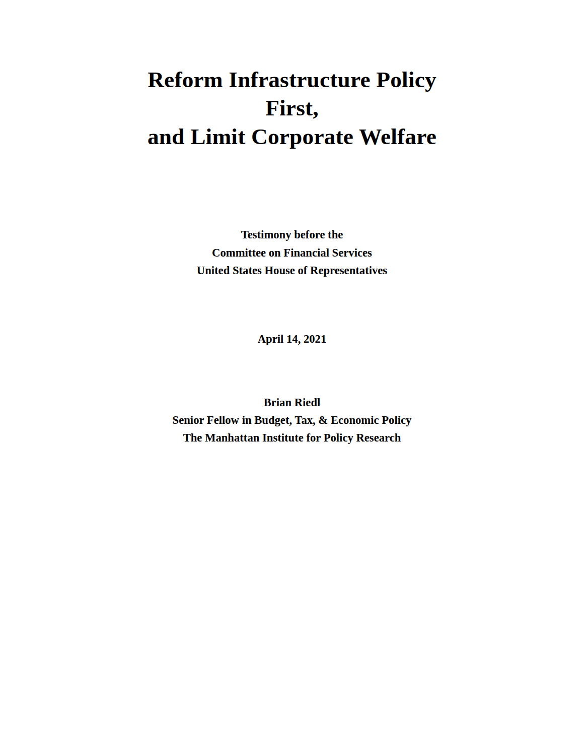Reform Infrastructure Policy First,
and Limit Corporate Welfare
Testimony before the
Committee on Financial Services
United States House of Representatives
April 14, 2021
Brian Riedl
Senior Fellow in Budget, Tax, & Economic Policy
The Manhattan Institute for Policy Research